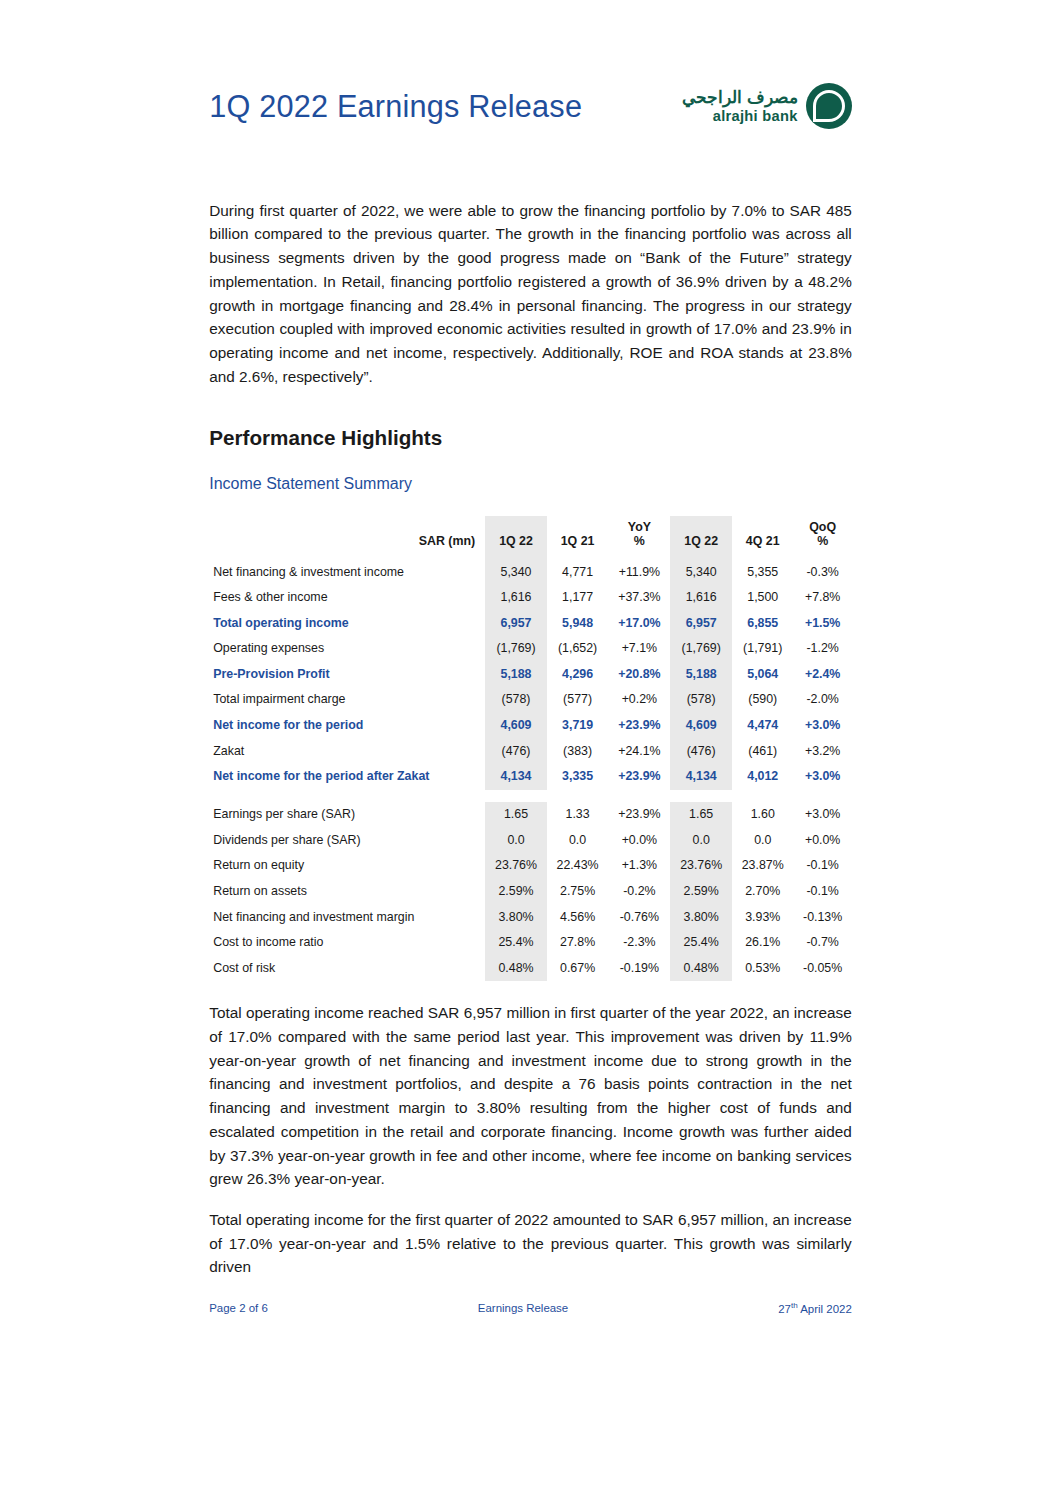1Q 2022 Earnings Release
مصرف الراجحي
alrajhi bank
During first quarter of 2022, we were able to grow the financing portfolio by 7.0% to SAR 485 billion compared to the previous quarter. The growth in the financing portfolio was across all business segments driven by the good progress made on “Bank of the Future” strategy implementation. In Retail, financing portfolio registered a growth of 36.9% driven by a 48.2% growth in mortgage financing and 28.4% in personal financing. The progress in our strategy execution coupled with improved economic activities resulted in growth of 17.0% and 23.9% in operating income and net income, respectively. Additionally, ROE and ROA stands at 23.8% and 2.6%, respectively”.
Performance Highlights
Income Statement Summary
| SAR (mn) | 1Q 22 | 1Q 21 | YoY % | 1Q 22 | 4Q 21 | QoQ % |
| --- | --- | --- | --- | --- | --- | --- |
| Net financing & investment income | 5,340 | 4,771 | +11.9% | 5,340 | 5,355 | -0.3% |
| Fees & other income | 1,616 | 1,177 | +37.3% | 1,616 | 1,500 | +7.8% |
| Total operating income | 6,957 | 5,948 | +17.0% | 6,957 | 6,855 | +1.5% |
| Operating expenses | (1,769) | (1,652) | +7.1% | (1,769) | (1,791) | -1.2% |
| Pre-Provision Profit | 5,188 | 4,296 | +20.8% | 5,188 | 5,064 | +2.4% |
| Total impairment charge | (578) | (577) | +0.2% | (578) | (590) | -2.0% |
| Net income for the period | 4,609 | 3,719 | +23.9% | 4,609 | 4,474 | +3.0% |
| Zakat | (476) | (383) | +24.1% | (476) | (461) | +3.2% |
| Net income for the period after Zakat | 4,134 | 3,335 | +23.9% | 4,134 | 4,012 | +3.0% |
| Earnings per share (SAR) | 1.65 | 1.33 | +23.9% | 1.65 | 1.60 | +3.0% |
| Dividends per share (SAR) | 0.0 | 0.0 | +0.0% | 0.0 | 0.0 | +0.0% |
| Return on equity | 23.76% | 22.43% | +1.3% | 23.76% | 23.87% | -0.1% |
| Return on assets | 2.59% | 2.75% | -0.2% | 2.59% | 2.70% | -0.1% |
| Net financing and investment margin | 3.80% | 4.56% | -0.76% | 3.80% | 3.93% | -0.13% |
| Cost to income ratio | 25.4% | 27.8% | -2.3% | 25.4% | 26.1% | -0.7% |
| Cost of risk | 0.48% | 0.67% | -0.19% | 0.48% | 0.53% | -0.05% |
Total operating income reached SAR 6,957 million in first quarter of the year 2022, an increase of 17.0% compared with the same period last year. This improvement was driven by 11.9% year-on-year growth of net financing and investment income due to strong growth in the financing and investment portfolios, and despite a 76 basis points contraction in the net financing and investment margin to 3.80% resulting from the higher cost of funds and escalated competition in the retail and corporate financing. Income growth was further aided by 37.3% year-on-year growth in fee and other income, where fee income on banking services grew 26.3% year-on-year.
Total operating income for the first quarter of 2022 amounted to SAR 6,957 million, an increase of 17.0% year-on-year and 1.5% relative to the previous quarter. This growth was similarly driven
Page 2 of 6
Earnings Release
27th April 2022